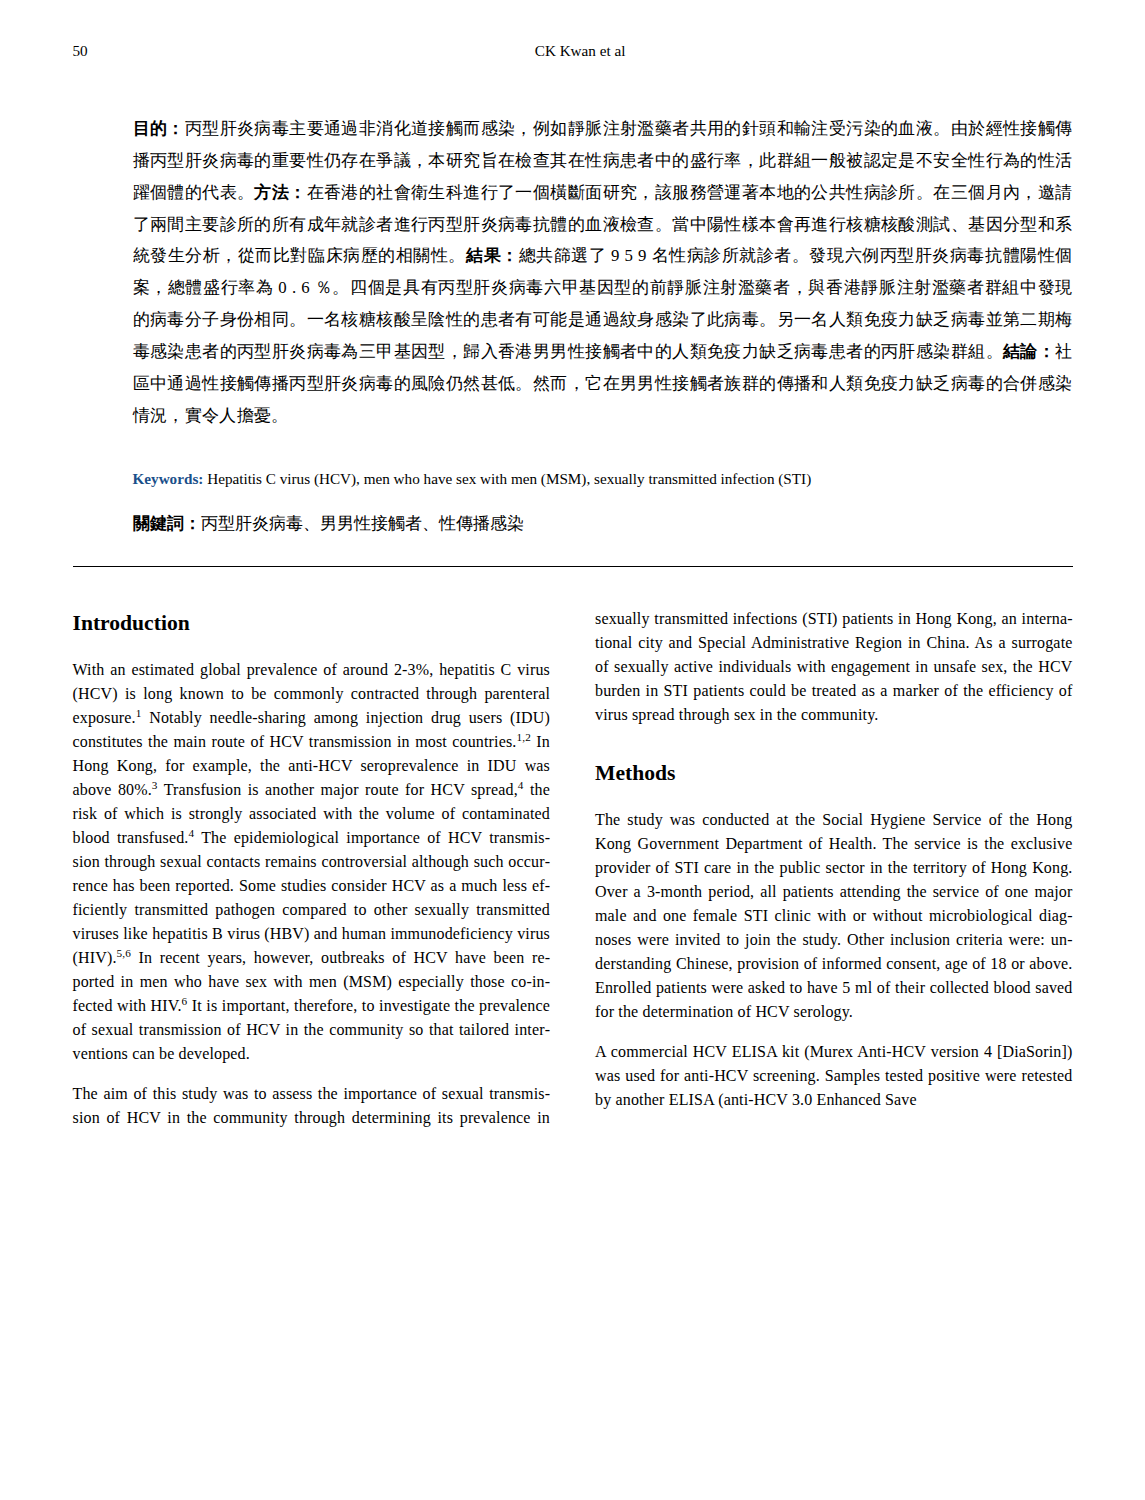50 CK Kwan et al
目的：丙型肝炎病毒主要通過非消化道接觸而感染，例如靜脈注射濫藥者共用的針頭和輸注受污染的血液。由於經性接觸傳播丙型肝炎病毒的重要性仍存在爭議，本研究旨在檢查其在性病患者中的盛行率，此群組一般被認定是不安全性行為的性活躍個體的代表。方法：在香港的社會衛生科進行了一個橫斷面研究，該服務營運著本地的公共性病診所。在三個月內，邀請了兩間主要診所的所有成年就診者進行丙型肝炎病毒抗體的血液檢查。當中陽性樣本會再進行核糖核酸測試、基因分型和系統發生分析，從而比對臨床病歷的相關性。結果：總共篩選了 9 5 9 名性病診所就診者。發現六例丙型肝炎病毒抗體陽性個案，總體盛行率為 0 . 6 ％。四個是具有丙型肝炎病毒六甲基因型的前靜脈注射濫藥者，與香港靜脈注射濫藥者群組中發現的病毒分子身份相同。一名核糖核酸呈陰性的患者有可能是通過紋身感染了此病毒。另一名人類免疫力缺乏病毒並第二期梅毒感染患者的丙型肝炎病毒為三甲基因型，歸入香港男男性接觸者中的人類免疫力缺乏病毒患者的丙肝感染群組。結論：社區中通過性接觸傳播丙型肝炎病毒的風險仍然甚低。然而，它在男男性接觸者族群的傳播和人類免疫力缺乏病毒的合併感染情況，實令人擔憂。
Keywords: Hepatitis C virus (HCV), men who have sex with men (MSM), sexually transmitted infection (STI)
關鍵詞：丙型肝炎病毒、男男性接觸者、性傳播感染
Introduction
With an estimated global prevalence of around 2-3%, hepatitis C virus (HCV) is long known to be commonly contracted through parenteral exposure.1 Notably needle-sharing among injection drug users (IDU) constitutes the main route of HCV transmission in most countries.1,2 In Hong Kong, for example, the anti-HCV seroprevalence in IDU was above 80%.3 Transfusion is another major route for HCV spread,4 the risk of which is strongly associated with the volume of contaminated blood transfused.4 The epidemiological importance of HCV transmission through sexual contacts remains controversial although such occurrence has been reported. Some studies consider HCV as a much less efficiently transmitted pathogen compared to other sexually transmitted viruses like hepatitis B virus (HBV) and human immunodeficiency virus (HIV).5,6 In recent years, however, outbreaks of HCV have been reported in men who have sex with men (MSM) especially those co-infected with HIV.6 It is important, therefore, to investigate the prevalence of sexual transmission of HCV in the community so that tailored interventions can be developed.
The aim of this study was to assess the importance of sexual transmission of HCV in the community through determining its prevalence in sexually transmitted infections (STI) patients in Hong Kong, an international city and Special Administrative Region in China. As a surrogate of sexually active individuals with engagement in unsafe sex, the HCV burden in STI patients could be treated as a marker of the efficiency of virus spread through sex in the community.
Methods
The study was conducted at the Social Hygiene Service of the Hong Kong Government Department of Health. The service is the exclusive provider of STI care in the public sector in the territory of Hong Kong. Over a 3-month period, all patients attending the service of one major male and one female STI clinic with or without microbiological diagnoses were invited to join the study. Other inclusion criteria were: understanding Chinese, provision of informed consent, age of 18 or above. Enrolled patients were asked to have 5 ml of their collected blood saved for the determination of HCV serology.
A commercial HCV ELISA kit (Murex Anti-HCV version 4 [DiaSorin]) was used for anti-HCV screening. Samples tested positive were retested by another ELISA (anti-HCV 3.0 Enhanced Save